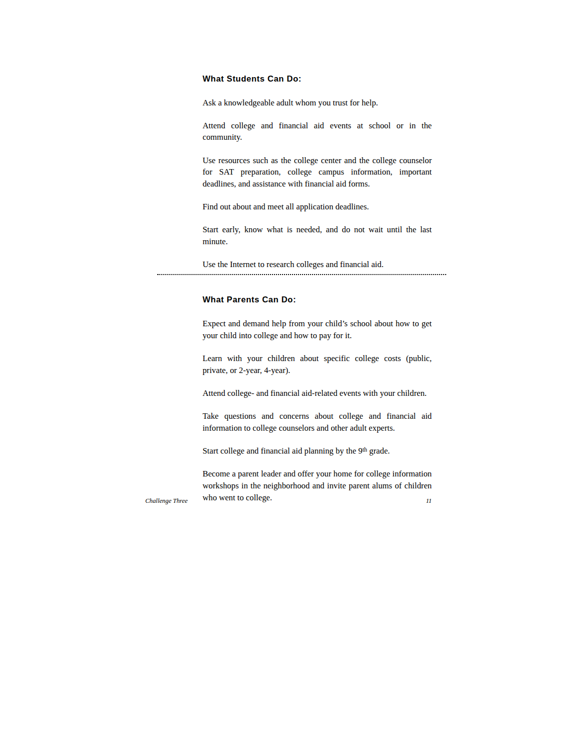What Students Can Do:
Ask a knowledgeable adult whom you trust for help.
Attend college and financial aid events at school or in the community.
Use resources such as the college center and the college counselor for SAT preparation, college campus information, important deadlines, and assistance with financial aid forms.
Find out about and meet all application deadlines.
Start early, know what is needed, and do not wait until the last minute.
Use the Internet to research colleges and financial aid.
What Parents Can Do:
Expect and demand help from your child’s school about how to get your child into college and how to pay for it.
Learn with your children about specific college costs (public, private, or 2-year, 4-year).
Attend college- and financial aid-related events with your children.
Take questions and concerns about college and financial aid information to college counselors and other adult experts.
Start college and financial aid planning by the 9th grade.
Become a parent leader and offer your home for college information workshops in the neighborhood and invite parent alums of children who went to college.
Challenge Three 11